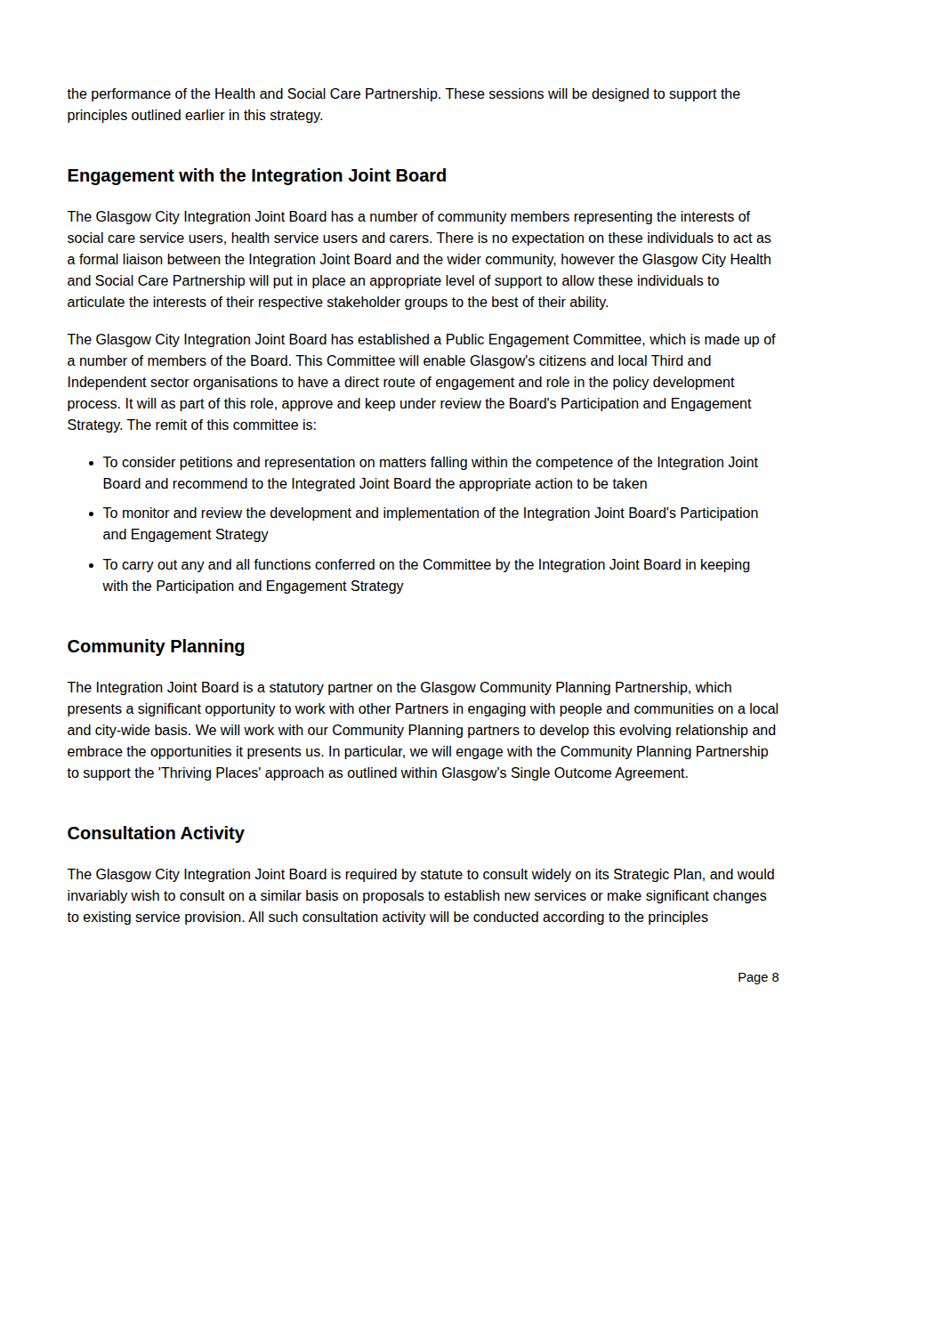the performance of the Health and Social Care Partnership. These sessions will be designed to support the principles outlined earlier in this strategy.
Engagement with the Integration Joint Board
The Glasgow City Integration Joint Board has a number of community members representing the interests of social care service users, health service users and carers. There is no expectation on these individuals to act as a formal liaison between the Integration Joint Board and the wider community, however the Glasgow City Health and Social Care Partnership will put in place an appropriate level of support to allow these individuals to articulate the interests of their respective stakeholder groups to the best of their ability.
The Glasgow City Integration Joint Board has established a Public Engagement Committee, which is made up of a number of members of the Board. This Committee will enable Glasgow's citizens and local Third and Independent sector organisations to have a direct route of engagement and role in the policy development process. It will as part of this role, approve and keep under review the Board's Participation and Engagement Strategy. The remit of this committee is:
To consider petitions and representation on matters falling within the competence of the Integration Joint Board and recommend to the Integrated Joint Board the appropriate action to be taken
To monitor and review the development and implementation of the Integration Joint Board's Participation and Engagement Strategy
To carry out any and all functions conferred on the Committee by the Integration Joint Board in keeping with the Participation and Engagement Strategy
Community Planning
The Integration Joint Board is a statutory partner on the Glasgow Community Planning Partnership, which presents a significant opportunity to work with other Partners in engaging with people and communities on a local and city-wide basis. We will work with our Community Planning partners to develop this evolving relationship and embrace the opportunities it presents us. In particular, we will engage with the Community Planning Partnership to support the 'Thriving Places' approach as outlined within Glasgow's Single Outcome Agreement.
Consultation Activity
The Glasgow City Integration Joint Board is required by statute to consult widely on its Strategic Plan, and would invariably wish to consult on a similar basis on proposals to establish new services or make significant changes to existing service provision. All such consultation activity will be conducted according to the principles
Page 8